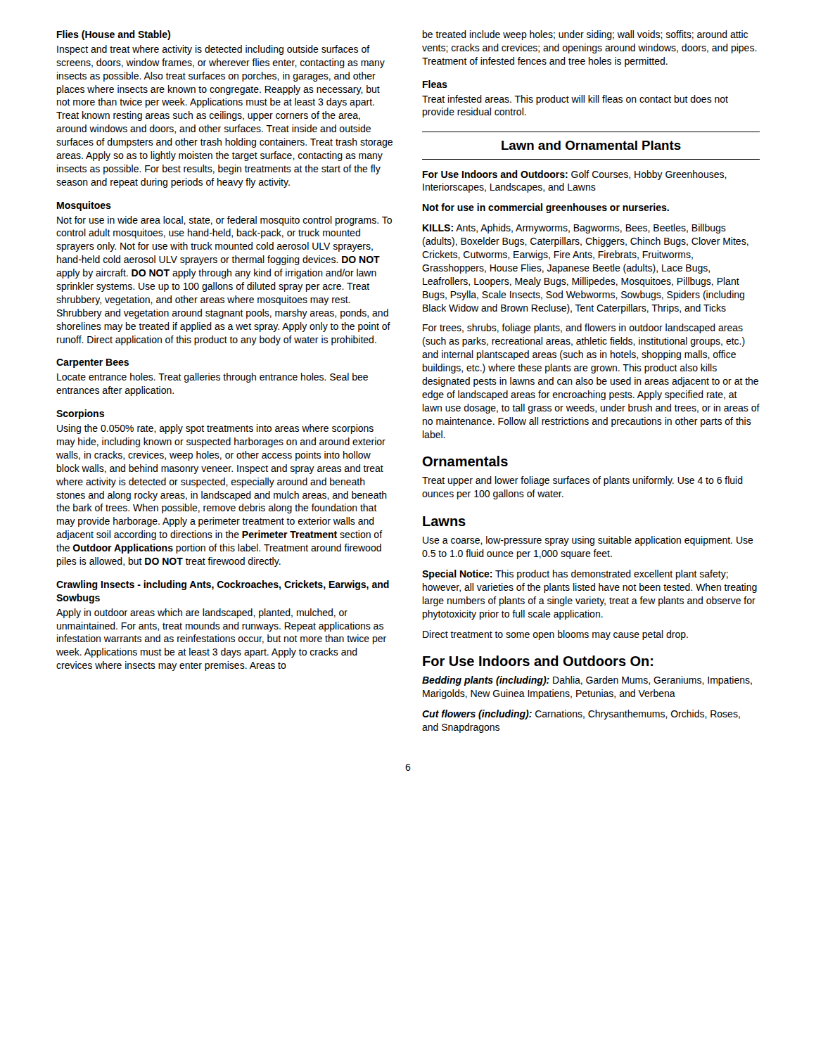Flies (House and Stable)
Inspect and treat where activity is detected including outside surfaces of screens, doors, window frames, or wherever flies enter, contacting as many insects as possible. Also treat surfaces on porches, in garages, and other places where insects are known to congregate. Reapply as necessary, but not more than twice per week. Applications must be at least 3 days apart. Treat known resting areas such as ceilings, upper corners of the area, around windows and doors, and other surfaces. Treat inside and outside surfaces of dumpsters and other trash holding containers. Treat trash storage areas. Apply so as to lightly moisten the target surface, contacting as many insects as possible. For best results, begin treatments at the start of the fly season and repeat during periods of heavy fly activity.
Mosquitoes
Not for use in wide area local, state, or federal mosquito control programs. To control adult mosquitoes, use hand-held, back-pack, or truck mounted sprayers only. Not for use with truck mounted cold aerosol ULV sprayers, hand-held cold aerosol ULV sprayers or thermal fogging devices. DO NOT apply by aircraft. DO NOT apply through any kind of irrigation and/or lawn sprinkler systems. Use up to 100 gallons of diluted spray per acre. Treat shrubbery, vegetation, and other areas where mosquitoes may rest. Shrubbery and vegetation around stagnant pools, marshy areas, ponds, and shorelines may be treated if applied as a wet spray. Apply only to the point of runoff. Direct application of this product to any body of water is prohibited.
Carpenter Bees
Locate entrance holes. Treat galleries through entrance holes. Seal bee entrances after application.
Scorpions
Using the 0.050% rate, apply spot treatments into areas where scorpions may hide, including known or suspected harborages on and around exterior walls, in cracks, crevices, weep holes, or other access points into hollow block walls, and behind masonry veneer. Inspect and spray areas and treat where activity is detected or suspected, especially around and beneath stones and along rocky areas, in landscaped and mulch areas, and beneath the bark of trees. When possible, remove debris along the foundation that may provide harborage. Apply a perimeter treatment to exterior walls and adjacent soil according to directions in the Perimeter Treatment section of the Outdoor Applications portion of this label. Treatment around firewood piles is allowed, but DO NOT treat firewood directly.
Crawling Insects - including Ants, Cockroaches, Crickets, Earwigs, and Sowbugs
Apply in outdoor areas which are landscaped, planted, mulched, or unmaintained. For ants, treat mounds and runways. Repeat applications as infestation warrants and as reinfestations occur, but not more than twice per week. Applications must be at least 3 days apart. Apply to cracks and crevices where insects may enter premises. Areas to
be treated include weep holes; under siding; wall voids; soffits; around attic vents; cracks and crevices; and openings around windows, doors, and pipes. Treatment of infested fences and tree holes is permitted.
Fleas
Treat infested areas. This product will kill fleas on contact but does not provide residual control.
Lawn and Ornamental Plants
For Use Indoors and Outdoors: Golf Courses, Hobby Greenhouses, Interiorscapes, Landscapes, and Lawns
Not for use in commercial greenhouses or nurseries.
KILLS: Ants, Aphids, Armyworms, Bagworms, Bees, Beetles, Billbugs (adults), Boxelder Bugs, Caterpillars, Chiggers, Chinch Bugs, Clover Mites, Crickets, Cutworms, Earwigs, Fire Ants, Firebrats, Fruitworms, Grasshoppers, House Flies, Japanese Beetle (adults), Lace Bugs, Leafrollers, Loopers, Mealy Bugs, Millipedes, Mosquitoes, Pillbugs, Plant Bugs, Psylla, Scale Insects, Sod Webworms, Sowbugs, Spiders (including Black Widow and Brown Recluse), Tent Caterpillars, Thrips, and Ticks
For trees, shrubs, foliage plants, and flowers in outdoor landscaped areas (such as parks, recreational areas, athletic fields, institutional groups, etc.) and internal plantscaped areas (such as in hotels, shopping malls, office buildings, etc.) where these plants are grown. This product also kills designated pests in lawns and can also be used in areas adjacent to or at the edge of landscaped areas for encroaching pests. Apply specified rate, at lawn use dosage, to tall grass or weeds, under brush and trees, or in areas of no maintenance. Follow all restrictions and precautions in other parts of this label.
Ornamentals
Treat upper and lower foliage surfaces of plants uniformly. Use 4 to 6 fluid ounces per 100 gallons of water.
Lawns
Use a coarse, low-pressure spray using suitable application equipment. Use 0.5 to 1.0 fluid ounce per 1,000 square feet.
Special Notice: This product has demonstrated excellent plant safety; however, all varieties of the plants listed have not been tested. When treating large numbers of plants of a single variety, treat a few plants and observe for phytotoxicity prior to full scale application.
Direct treatment to some open blooms may cause petal drop.
For Use Indoors and Outdoors On:
Bedding plants (including): Dahlia, Garden Mums, Geraniums, Impatiens, Marigolds, New Guinea Impatiens, Petunias, and Verbena
Cut flowers (including): Carnations, Chrysanthemums, Orchids, Roses, and Snapdragons
6